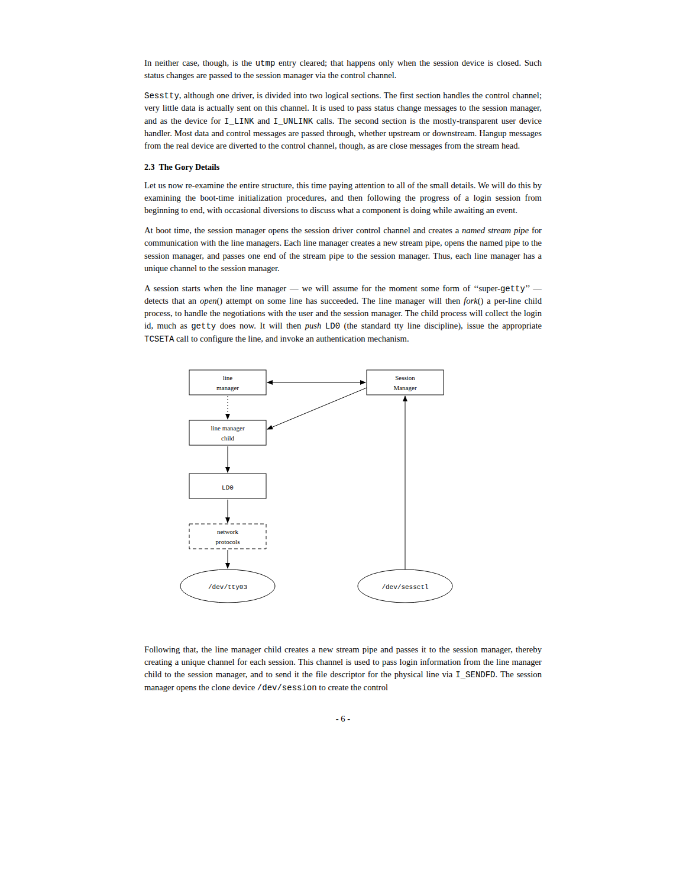In neither case, though, is the utmp entry cleared; that happens only when the session device is closed. Such status changes are passed to the session manager via the control channel.
Sesstty, although one driver, is divided into two logical sections. The first section handles the control channel; very little data is actually sent on this channel. It is used to pass status change messages to the session manager, and as the device for I_LINK and I_UNLINK calls. The second section is the mostly-transparent user device handler. Most data and control messages are passed through, whether upstream or downstream. Hangup messages from the real device are diverted to the control channel, though, as are close messages from the stream head.
2.3 The Gory Details
Let us now re-examine the entire structure, this time paying attention to all of the small details. We will do this by examining the boot-time initialization procedures, and then following the progress of a login session from beginning to end, with occasional diversions to discuss what a component is doing while awaiting an event.
At boot time, the session manager opens the session driver control channel and creates a named stream pipe for communication with the line managers. Each line manager creates a new stream pipe, opens the named pipe to the session manager, and passes one end of the stream pipe to the session manager. Thus, each line manager has a unique channel to the session manager.
A session starts when the line manager — we will assume for the moment some form of ‘‘super-getty’’ — detects that an open() attempt on some line has succeeded. The line manager will then fork() a per-line child process, to handle the negotiations with the user and the session manager. The child process will collect the login id, much as getty does now. It will then push LD0 (the standard tty line discipline), issue the appropriate TCSETA call to configure the line, and invoke an authentication mechanism.
line manager Session Manager line manager child LD0 network protocols /dev/tty03 /dev/sessctl
Following that, the line manager child creates a new stream pipe and passes it to the session manager, thereby creating a unique channel for each session. This channel is used to pass login information from the line manager child to the session manager, and to send it the file descriptor for the physical line via I_SENDFD. The session manager opens the clone device /dev/session to create the control
- 6 -